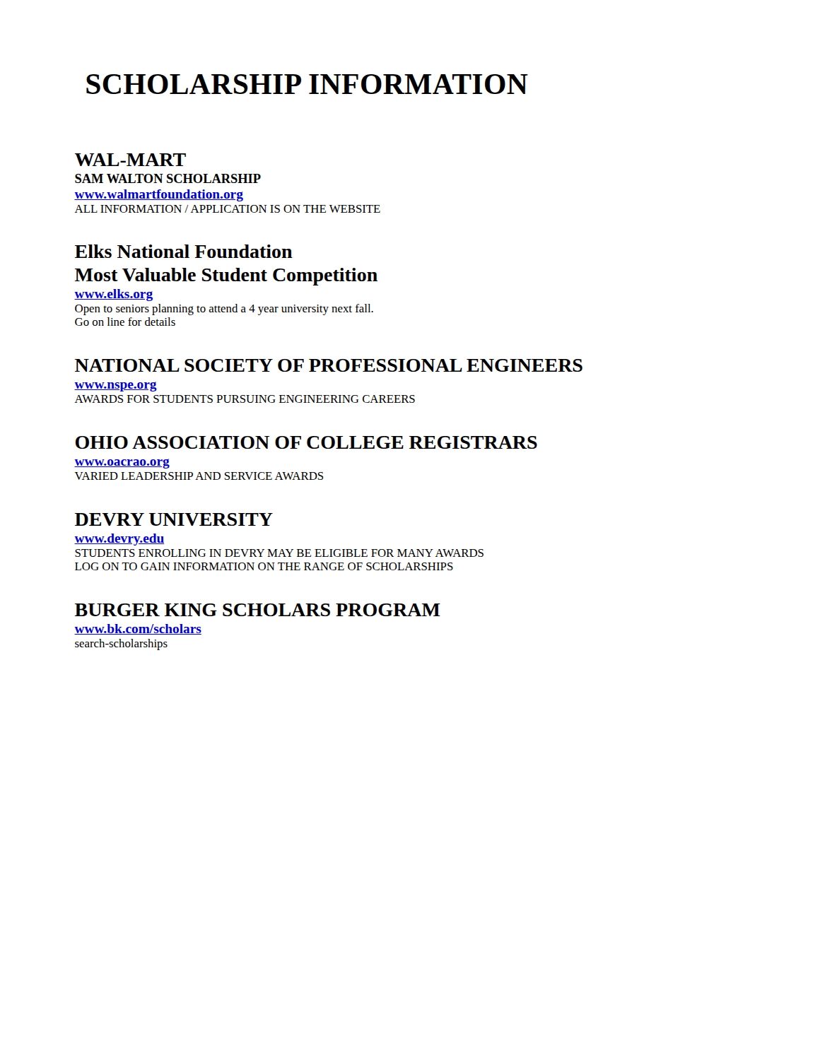SCHOLARSHIP INFORMATION
WAL-MART
Sam Walton Scholarship
www.walmartfoundation.org
All information / application is on the website
Elks National Foundation
Most Valuable Student Competition
www.elks.org
Open to seniors planning to attend a 4 year university next fall.
Go on line for details
NATIONAL SOCIETY OF PROFESSIONAL ENGINEERS
www.nspe.org
Awards for students pursuing engineering careers
OHIO ASSOCIATION OF COLLEGE REGISTRARS
www.oacrao.org
Varied leadership and service awards
DEVRY UNIVERSITY
www.devry.edu
Students enrolling in Devry may be eligible for many awards
Log on to gain information on the range of scholarships
BURGER KING SCHOLARS PROGRAM
www.bk.com/scholars
search-scholarships